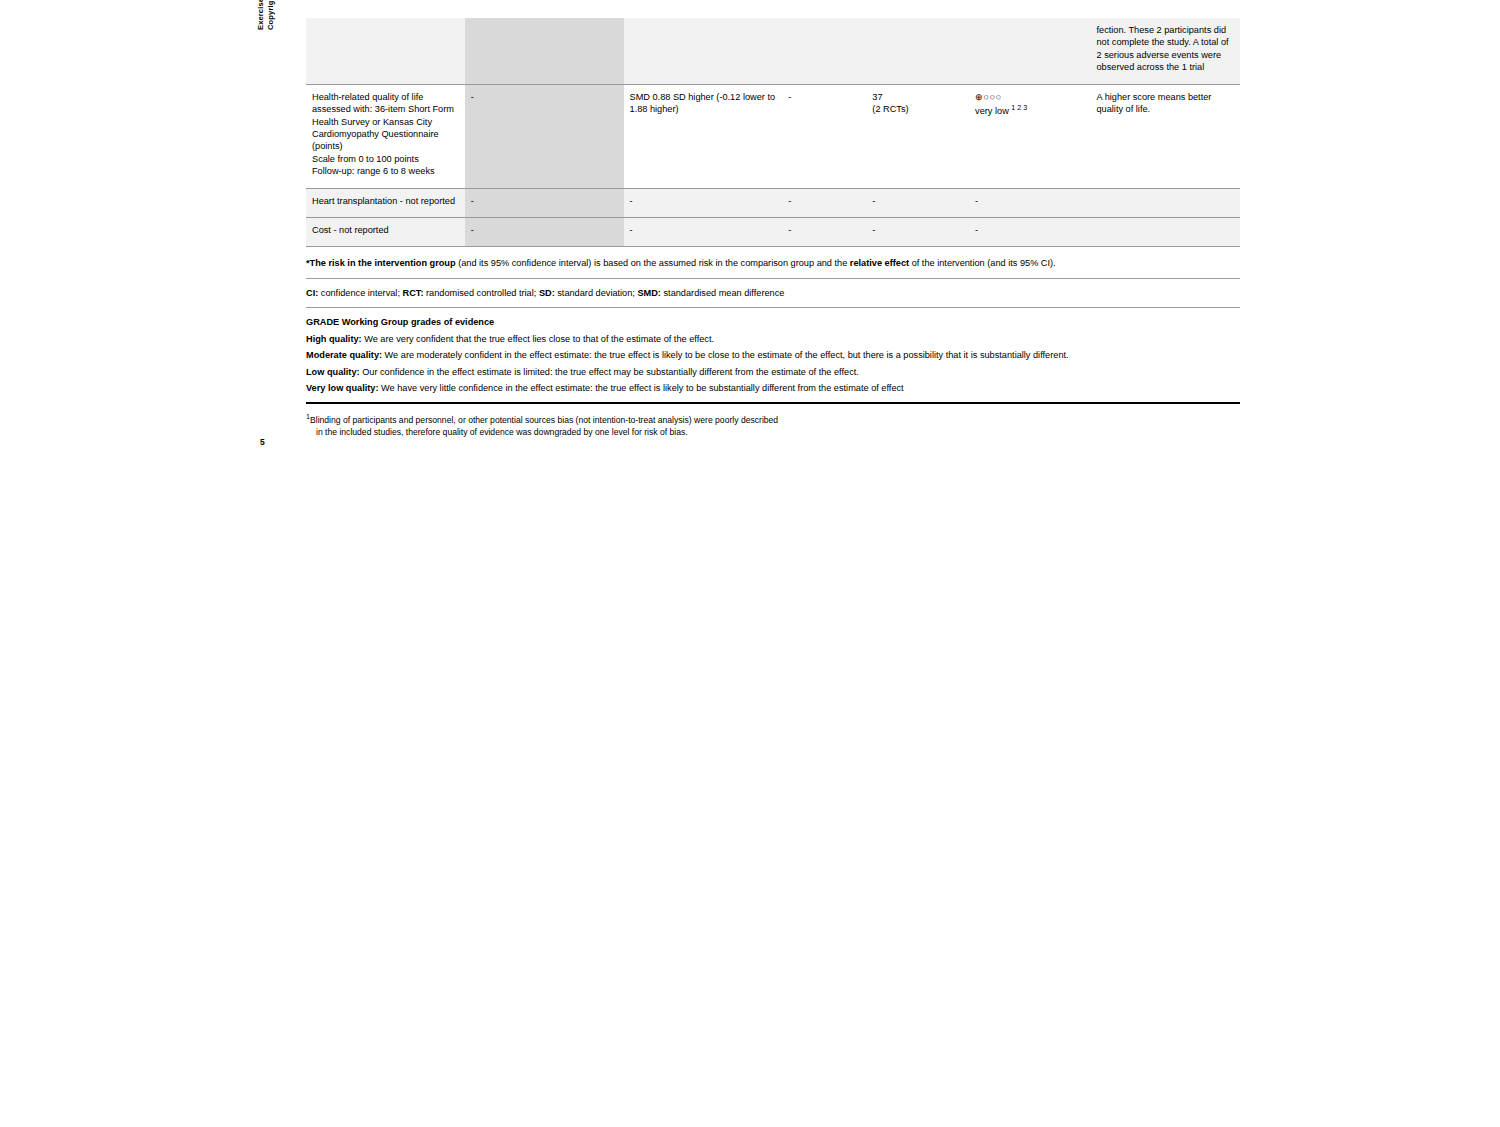Exercise-based cardiac rehabilitation for people with implantable ventricular assist devices (Review)
Copyright © 2018 The Cochrane Collaboration. Published by John Wiley & Sons, Ltd.
5
| | | | | | | fection. These 2 participants did not complete the study. A total of 2 serious adverse events were observed across the 1 trial |
| Health-related quality of life assessed with: 36-item Short Form Health Survey or Kansas City Cardiomyopathy Questionnaire (points) Scale from 0 to 100 points Follow-up: range 6 to 8 weeks | - | SMD 0.88 SD higher (-0.12 lower to 1.88 higher) | - | 37 (2 RCTs) | ⊕○○○ very low 1 2 3 | A higher score means better quality of life. |
| Heart transplantation - not reported | - | - | - | - | - | |
| Cost - not reported | - | - | - | - | - | |
*The risk in the intervention group (and its 95% confidence interval) is based on the assumed risk in the comparison group and the relative effect of the intervention (and its 95% CI).
CI: confidence interval; RCT: randomised controlled trial; SD: standard deviation; SMD: standardised mean difference
GRADE Working Group grades of evidence
High quality: We are very confident that the true effect lies close to that of the estimate of the effect.
Moderate quality: We are moderately confident in the effect estimate: the true effect is likely to be close to the estimate of the effect, but there is a possibility that it is substantially different.
Low quality: Our confidence in the effect estimate is limited: the true effect may be substantially different from the estimate of the effect.
Very low quality: We have very little confidence in the effect estimate: the true effect is likely to be substantially different from the estimate of effect
1 Blinding of participants and personnel, or other potential sources bias (not intention-to-treat analysis) were poorly described
in the included studies, therefore quality of evidence was downgraded by one level for risk of bias.